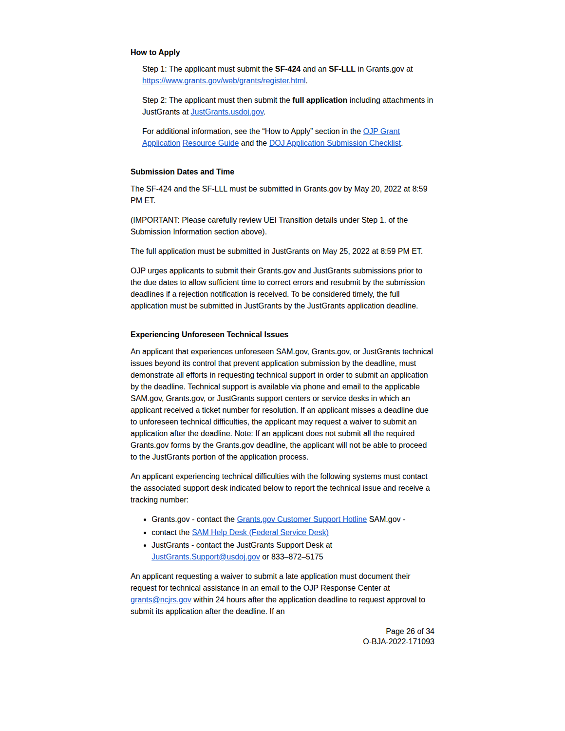How to Apply
Step 1: The applicant must submit the SF-424 and an SF-LLL in Grants.gov at https://www.grants.gov/web/grants/register.html.
Step 2: The applicant must then submit the full application including attachments in JustGrants at JustGrants.usdoj.gov.
For additional information, see the “How to Apply” section in the OJP Grant Application Resource Guide and the DOJ Application Submission Checklist.
Submission Dates and Time
The SF-424 and the SF-LLL must be submitted in Grants.gov by May 20, 2022 at 8:59 PM ET.
(IMPORTANT: Please carefully review UEI Transition details under Step 1. of the Submission Information section above).
The full application must be submitted in JustGrants on May 25, 2022 at 8:59 PM ET.
OJP urges applicants to submit their Grants.gov and JustGrants submissions prior to the due dates to allow sufficient time to correct errors and resubmit by the submission deadlines if a rejection notification is received. To be considered timely, the full application must be submitted in JustGrants by the JustGrants application deadline.
Experiencing Unforeseen Technical Issues
An applicant that experiences unforeseen SAM.gov, Grants.gov, or JustGrants technical issues beyond its control that prevent application submission by the deadline, must demonstrate all efforts in requesting technical support in order to submit an application by the deadline. Technical support is available via phone and email to the applicable SAM.gov, Grants.gov, or JustGrants support centers or service desks in which an applicant received a ticket number for resolution. If an applicant misses a deadline due to unforeseen technical difficulties, the applicant may request a waiver to submit an application after the deadline. Note: If an applicant does not submit all the required Grants.gov forms by the Grants.gov deadline, the applicant will not be able to proceed to the JustGrants portion of the application process.
An applicant experiencing technical difficulties with the following systems must contact the associated support desk indicated below to report the technical issue and receive a tracking number:
Grants.gov - contact the Grants.gov Customer Support Hotline SAM.gov -
contact the SAM Help Desk (Federal Service Desk)
JustGrants - contact the JustGrants Support Desk at JustGrants.Support@usdoj.gov or 833–872–5175
An applicant requesting a waiver to submit a late application must document their request for technical assistance in an email to the OJP Response Center at grants@ncjrs.gov within 24 hours after the application deadline to request approval to submit its application after the deadline. If an
Page 26 of 34
O-BJA-2022-171093